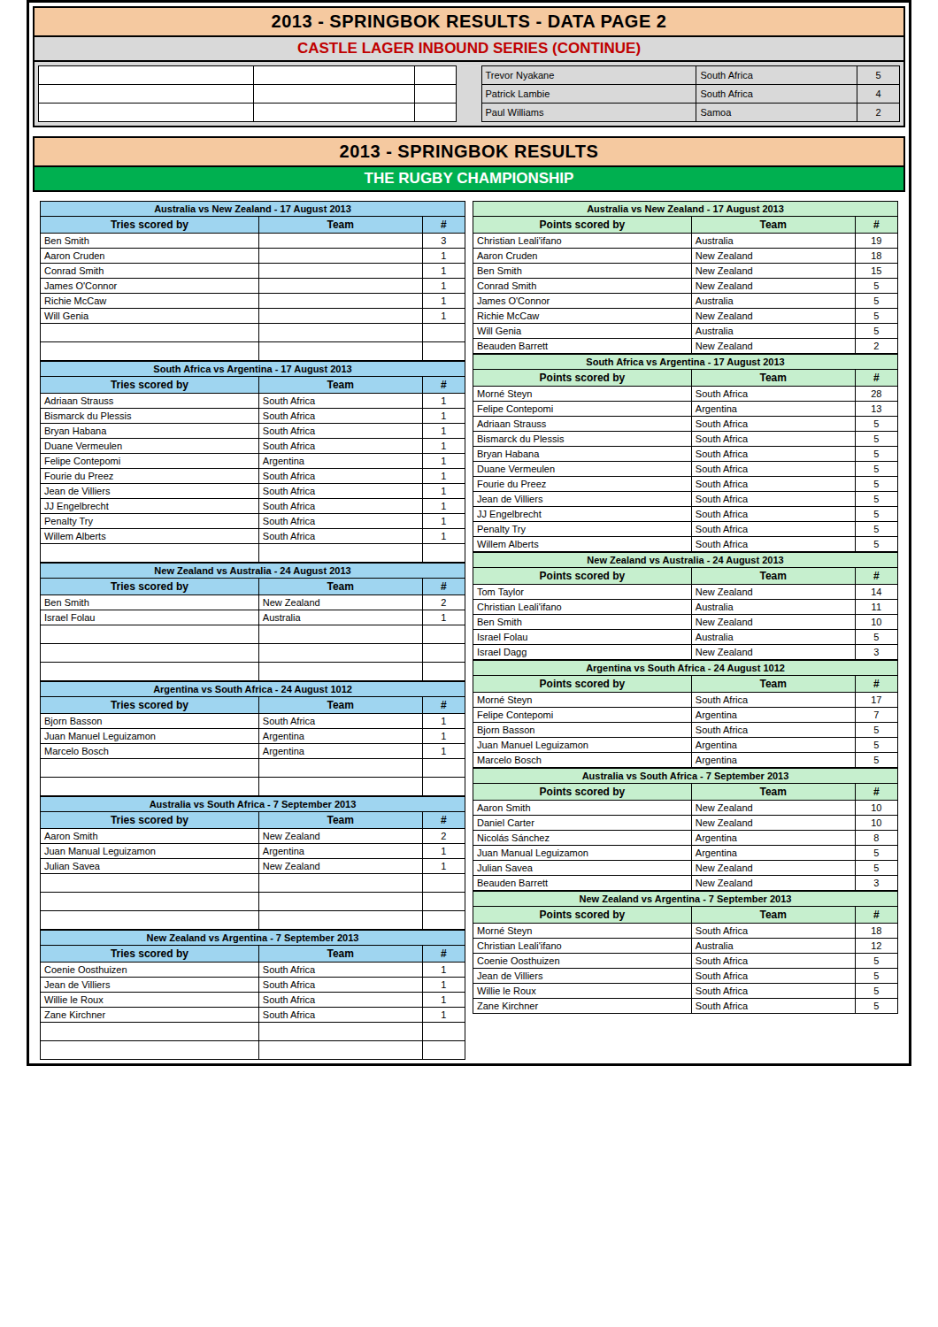2013 - SPRINGBOK RESULTS - DATA PAGE 2
CASTLE LAGER INBOUND SERIES (CONTINUE)
| | | | | Trevor Nyakane | South Africa | 5 |
| | | | | Patrick Lambie | South Africa | 4 |
| | | | | Paul Williams | Samoa | 2 |
2013 - SPRINGBOK RESULTS
THE RUGBY CHAMPIONSHIP
| / Australia vs New Zealand - 17 August 2013 / / Tries scored by / Team / # / / Ben Smith / / 3 / / Aaron Cruden / / 1 / / Conrad Smith / / 1 / / James O'Connor / / 1 / / Richie McCaw / / 1 / / Will Genia / / 1 / / South Africa vs Argentina - 17 August 2013 / / Tries scored by / Team / # / / Adriaan Strauss / South Africa / 1 / / Bismarck du Plessis / South Africa / 1 / / Bryan Habana / South Africa / 1 / / Duane Vermeulen / South Africa / 1 / / Felipe Contepomi / Argentina / 1 / / Fourie du Preez / South Africa / 1 / / Jean de Villiers / South Africa / 1 / / JJ Engelbrecht / South Africa / 1 / / Penalty Try / South Africa / 1 / / Willem Alberts / South Africa / 1 / / New Zealand vs Australia - 24 August 2013 / / Tries scored by / Team / # / / Ben Smith / New Zealand / 2 / / Israel Folau / Australia / 1 / / Argentina vs South Africa - 24 August 1012 / / Tries scored by / Team / # / / Bjorn Basson / South Africa / 1 / / Juan Manuel Leguizamon / Argentina / 1 / / Marcelo Bosch / Argentina / 1 / / Australia vs South Africa - 7 September 2013 / / Tries scored by / Team / # / / Aaron Smith / New Zealand / 2 / / Juan Manual Leguizamon / Argentina / 1 / / Julian Savea / New Zealand / 1 / / New Zealand vs Argentina - 7 September 2013 / / Tries scored by / Team / # / / Coenie Oosthuizen / South Africa / 1 / / Jean de Villiers / South Africa / 1 / / Willie le Roux / South Africa / 1 / / Zane Kirchner / South Africa / 1 / | / Australia vs New Zealand - 17 August 2013 / / Points scored by / Team / # / / Christian Leali'ifano / Australia / 19 / / Aaron Cruden / New Zealand / 18 / / Ben Smith / New Zealand / 15 / / Conrad Smith / New Zealand / 5 / / James O'Connor / Australia / 5 / / Richie McCaw / New Zealand / 5 / / Will Genia / Australia / 5 / / Beauden Barrett / New Zealand / 2 / / South Africa vs Argentina - 17 August 2013 / / Points scored by / Team / # / / Morné Steyn / South Africa / 28 / / Felipe Contepomi / Argentina / 13 / / Adriaan Strauss / South Africa / 5 / / Bismarck du Plessis / South Africa / 5 / / Bryan Habana / South Africa / 5 / / Duane Vermeulen / South Africa / 5 / / Fourie du Preez / South Africa / 5 / / Jean de Villiers / South Africa / 5 / / JJ Engelbrecht / South Africa / 5 / / Penalty Try / South Africa / 5 / / Willem Alberts / South Africa / 5 / / New Zealand vs Australia - 24 August 2013 / / Points scored by / Team / # / / Tom Taylor / New Zealand / 14 / / Christian Leali'ifano / Australia / 11 / / Ben Smith / New Zealand / 10 / / Israel Folau / Australia / 5 / / Israel Dagg / New Zealand / 3 / / Argentina vs South Africa - 24 August 1012 / / Points scored by / Team / # / / Morné Steyn / South Africa / 17 / / Felipe Contepomi / Argentina / 7 / / Bjorn Basson / South Africa / 5 / / Juan Manuel Leguizamon / Argentina / 5 / / Marcelo Bosch / Argentina / 5 / / Australia vs South Africa - 7 September 2013 / / Points scored by / Team / # / / Aaron Smith / New Zealand / 10 / / Daniel Carter / New Zealand / 10 / / Nicolás Sánchez / Argentina / 8 / / Juan Manual Leguizamon / Argentina / 5 / / Julian Savea / New Zealand / 5 / / Beauden Barrett / New Zealand / 3 / / New Zealand vs Argentina - 7 September 2013 / / Points scored by / Team / # / / Morné Steyn / South Africa / 18 / / Christian Leali'ifano / Australia / 12 / / Coenie Oosthuizen / South Africa / 5 / / Jean de Villiers / South Africa / 5 / / Willie le Roux / South Africa / 5 / / Zane Kirchner / South Africa / 5 / |